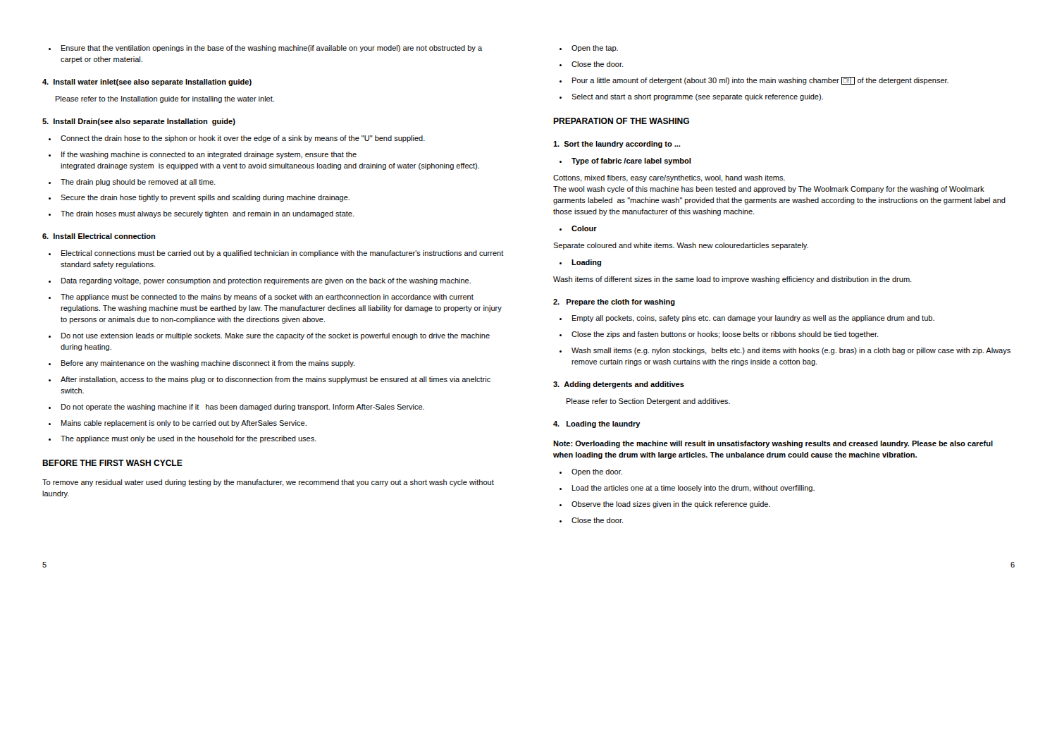Ensure that the ventilation openings in the base of the washing machine(if available on your model) are not obstructed by a carpet or other material.
4. Install water inlet(see also separate Installation guide)
Please refer to the Installation guide for installing the water inlet.
5. Install Drain(see also separate Installation guide)
Connect the drain hose to the siphon or hook it over the edge of a sink by means of the "U" bend supplied.
If the washing machine is connected to an integrated drainage system, ensure that the
integrated drainage system is equipped with a vent to avoid simultaneous loading and draining of water (siphoning effect).
The drain plug should be removed at all time.
Secure the drain hose tightly to prevent spills and scalding during machine drainage.
The drain hoses must always be securely tighten and remain in an undamaged state.
6. Install Electrical connection
Electrical connections must be carried out by a qualified technician in compliance with the manufacturer's instructions and current standard safety regulations.
Data regarding voltage, power consumption and protection requirements are given on the back of the washing machine.
The appliance must be connected to the mains by means of a socket with an earthconnection in accordance with current regulations. The washing machine must be earthed by law. The manufacturer declines all liability for damage to property or injury to persons or animals due to non-compliance with the directions given above.
Do not use extension leads or multiple sockets. Make sure the capacity of the socket is powerful enough to drive the machine during heating.
Before any maintenance on the washing machine disconnect it from the mains supply.
After installation, access to the mains plug or to disconnection from the mains supplymust be ensured at all times via anelctric switch.
Do not operate the washing machine if it has been damaged during transport. Inform After-Sales Service.
Mains cable replacement is only to be carried out by AfterSales Service.
The appliance must only be used in the household for the prescribed uses.
BEFORE THE FIRST WASH CYCLE
To remove any residual water used during testing by the manufacturer, we recommend that you carry out a short wash cycle without laundry.
Open the tap.
Close the door.
Pour a little amount of detergent (about 30 ml) into the main washing chamber □!│ of the detergent dispenser.
Select and start a short programme (see separate quick reference guide).
PREPARATION OF THE WASHING
1. Sort the laundry according to ...
Type of fabric /care label symbol
Cottons, mixed fibers, easy care/synthetics, wool, hand wash items.
The wool wash cycle of this machine has been tested and approved by The Woolmark Company for the washing of Woolmark garments labeled as "machine wash" provided that the garments are washed according to the instructions on the garment label and those issued by the manufacturer of this washing machine.
Colour
Separate coloured and white items. Wash new colouredarticles separately.
Loading
Wash items of different sizes in the same load to improve washing efficiency and distribution in the drum.
2. Prepare the cloth for washing
Empty all pockets, coins, safety pins etc. can damage your laundry as well as the appliance drum and tub.
Close the zips and fasten buttons or hooks; loose belts or ribbons should be tied together.
Wash small items (e.g. nylon stockings, belts etc.) and items with hooks (e.g. bras) in a cloth bag or pillow case with zip. Always remove curtain rings or wash curtains with the rings inside a cotton bag.
3. Adding detergents and additives
Please refer to Section Detergent and additives.
4. Loading the laundry
Note: Overloading the machine will result in unsatisfactory washing results and creased laundry. Please be also careful when loading the drum with large articles. The unbalance drum could cause the machine vibration.
Open the door.
Load the articles one at a time loosely into the drum, without overfilling.
Observe the load sizes given in the quick reference guide.
Close the door.
5 6